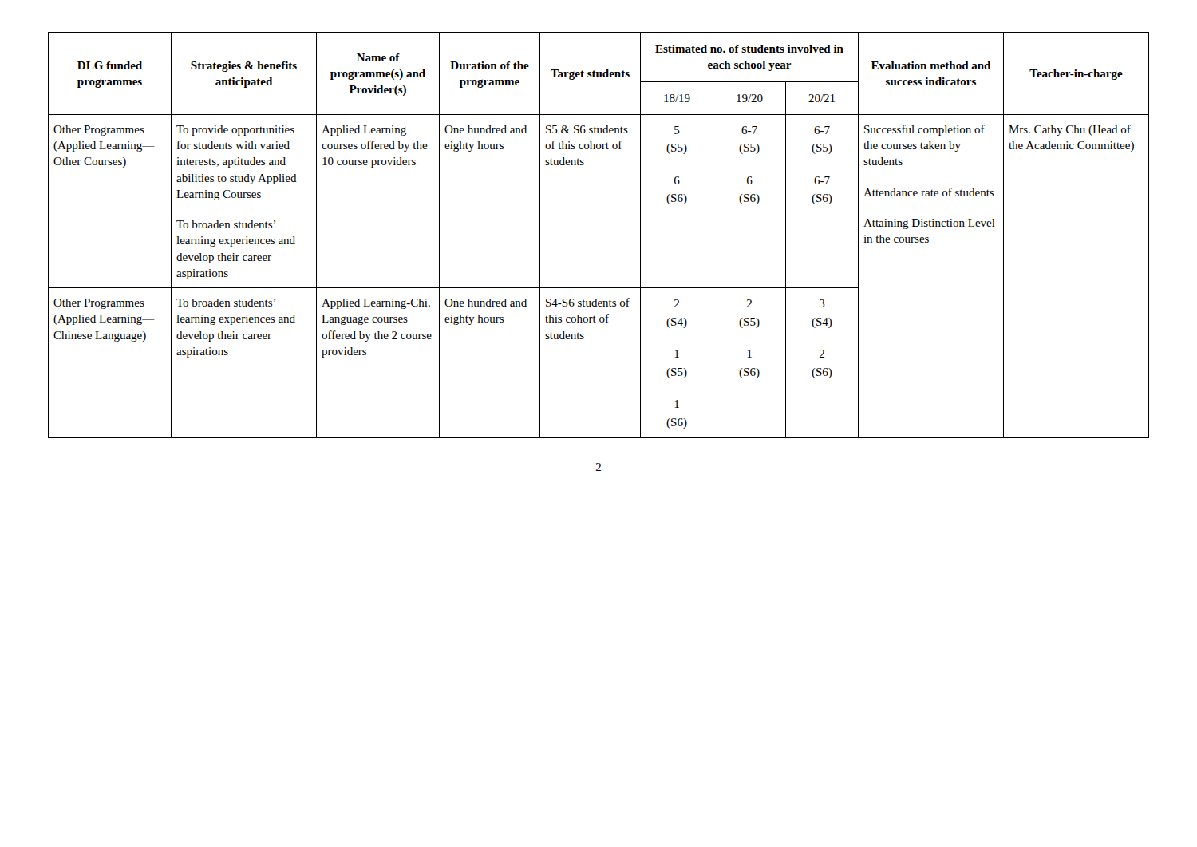| DLG funded programmes | Strategies & benefits anticipated | Name of programme(s) and Provider(s) | Duration of the programme | Target students | Estimated no. of students involved in each school year | Evaluation method and success indicators | Teacher-in-charge |
| --- | --- | --- | --- | --- | --- | --- | --- |
| 18/19 | 19/20 | 20/21 |
| Other Programmes (Applied Learning—Other Courses) | To provide opportunities for students with varied interests, aptitudes and abilities to study Applied Learning Courses To broaden students’ learning experiences and develop their career aspirations | Applied Learning courses offered by the 10 course providers | One hundred and eighty hours | S5 & S6 students of this cohort of students | 5 (S5) 6 (S6) | 6-7 (S5) 6 (S6) | 6-7 (S5) 6-7 (S6) | Successful completion of the courses taken by students Attendance rate of students Attaining Distinction Level in the courses | Mrs. Cathy Chu (Head of the Academic Committee) |
| Other Programmes (Applied Learning—Chinese Language) | To broaden students’ learning experiences and develop their career aspirations | Applied Learning-Chi. Language courses offered by the 2 course providers | One hundred and eighty hours | S4-S6 students of this cohort of students | 2 (S4) 1 (S5) 1 (S6) | 2 (S5) 1 (S6) | 3 (S4) 2 (S6) |
2